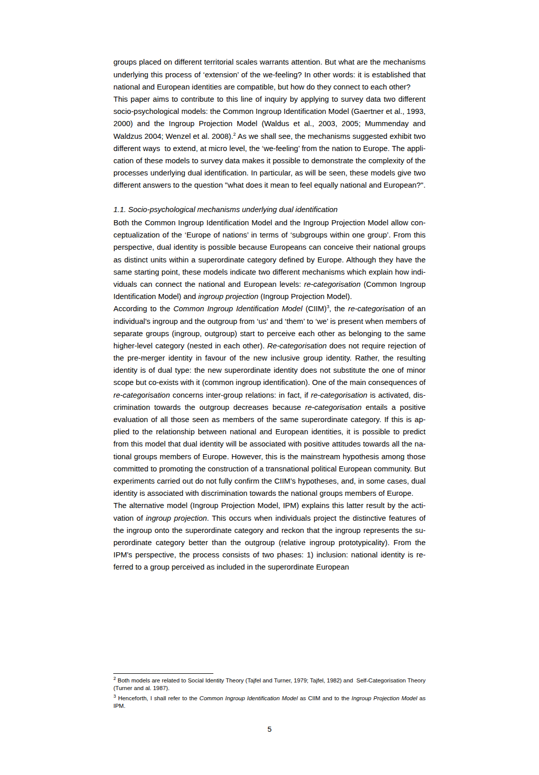groups placed on different territorial scales warrants attention. But what are the mechanisms underlying this process of ‘extension’ of the we-feeling? In other words: it is established that national and European identities are compatible, but how do they connect to each other?
This paper aims to contribute to this line of inquiry by applying to survey data two different socio-psychological models: the Common Ingroup Identification Model (Gaertner et al., 1993, 2000) and the Ingroup Projection Model (Waldus et al., 2003, 2005; Mummenday and Waldzus 2004; Wenzel et al. 2008).2 As we shall see, the mechanisms suggested exhibit two different ways to extend, at micro level, the ‘we-feeling’ from the nation to Europe. The application of these models to survey data makes it possible to demonstrate the complexity of the processes underlying dual identification. In particular, as will be seen, these models give two different answers to the question "what does it mean to feel equally national and European?".
1.1. Socio-psychological mechanisms underlying dual identification
Both the Common Ingroup Identification Model and the Ingroup Projection Model allow conceptualization of the ‘Europe of nations’ in terms of ‘subgroups within one group’. From this perspective, dual identity is possible because Europeans can conceive their national groups as distinct units within a superordinate category defined by Europe. Although they have the same starting point, these models indicate two different mechanisms which explain how individuals can connect the national and European levels: re-categorisation (Common Ingroup Identification Model) and ingroup projection (Ingroup Projection Model).
According to the Common Ingroup Identification Model (CIIM)3, the re-categorisation of an individual’s ingroup and the outgroup from ‘us’ and ‘them’ to ‘we’ is present when members of separate groups (ingroup, outgroup) start to perceive each other as belonging to the same higher-level category (nested in each other). Re-categorisation does not require rejection of the pre-merger identity in favour of the new inclusive group identity. Rather, the resulting identity is of dual type: the new superordinate identity does not substitute the one of minor scope but co-exists with it (common ingroup identification). One of the main consequences of re-categorisation concerns inter-group relations: in fact, if re-categorisation is activated, discrimination towards the outgroup decreases because re-categorisation entails a positive evaluation of all those seen as members of the same superordinate category. If this is applied to the relationship between national and European identities, it is possible to predict from this model that dual identity will be associated with positive attitudes towards all the national groups members of Europe. However, this is the mainstream hypothesis among those committed to promoting the construction of a transnational political European community. But experiments carried out do not fully confirm the CIIM’s hypotheses, and, in some cases, dual identity is associated with discrimination towards the national groups members of Europe.
The alternative model (Ingroup Projection Model, IPM) explains this latter result by the activation of ingroup projection. This occurs when individuals project the distinctive features of the ingroup onto the superordinate category and reckon that the ingroup represents the superordinate category better than the outgroup (relative ingroup prototypicality). From the IPM’s perspective, the process consists of two phases: 1) inclusion: national identity is referred to a group perceived as included in the superordinate European
2 Both models are related to Social Identity Theory (Tajfel and Turner, 1979; Tajfel, 1982) and Self-Categorisation Theory (Turner and al. 1987).
3 Henceforth, I shall refer to the Common Ingroup Identification Model as CIIM and to the Ingroup Projection Model as IPM.
5